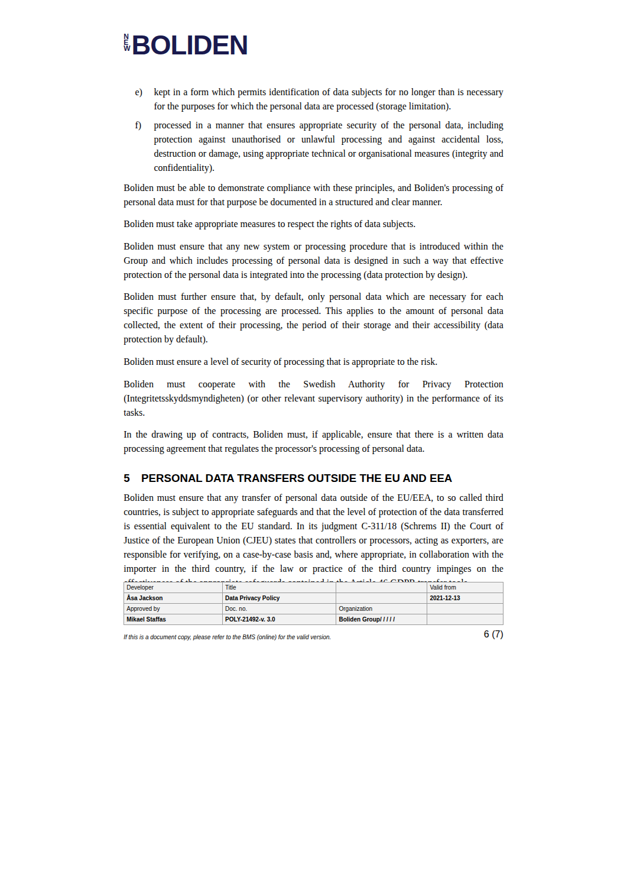N
E
WBOLIDEN
e) kept in a form which permits identification of data subjects for no longer than is necessary for the purposes for which the personal data are processed (storage limitation).
f) processed in a manner that ensures appropriate security of the personal data, including protection against unauthorised or unlawful processing and against accidental loss, destruction or damage, using appropriate technical or organisational measures (integrity and confidentiality).
Boliden must be able to demonstrate compliance with these principles, and Boliden's processing of personal data must for that purpose be documented in a structured and clear manner.
Boliden must take appropriate measures to respect the rights of data subjects.
Boliden must ensure that any new system or processing procedure that is introduced within the Group and which includes processing of personal data is designed in such a way that effective protection of the personal data is integrated into the processing (data protection by design).
Boliden must further ensure that, by default, only personal data which are necessary for each specific purpose of the processing are processed. This applies to the amount of personal data collected, the extent of their processing, the period of their storage and their accessibility (data protection by default).
Boliden must ensure a level of security of processing that is appropriate to the risk.
Boliden must cooperate with the Swedish Authority for Privacy Protection (Integritetsskyddsmyndigheten) (or other relevant supervisory authority) in the performance of its tasks.
In the drawing up of contracts, Boliden must, if applicable, ensure that there is a written data processing agreement that regulates the processor's processing of personal data.
5 PERSONAL DATA TRANSFERS OUTSIDE THE EU AND EEA
Boliden must ensure that any transfer of personal data outside of the EU/EEA, to so called third countries, is subject to appropriate safeguards and that the level of protection of the data transferred is essential equivalent to the EU standard. In its judgment C-311/18 (Schrems II) the Court of Justice of the European Union (CJEU) states that controllers or processors, acting as exporters, are responsible for verifying, on a case-by-case basis and, where appropriate, in collaboration with the importer in the third country, if the law or practice of the third country impinges on the effectiveness of the appropriate safeguards contained in the Article 46 GDPR transfer tools.
| Developer | Title | | Valid from |
| Åsa Jackson | Data Privacy Policy | | 2021-12-13 |
| Approved by | Doc. no. | Organization | |
| Mikael Staffas | POLY-21492-v. 3.0 | Boliden Group/ / / / / | |
If this is a document copy, please refer to the BMS (online) for the valid version. 6 (7)